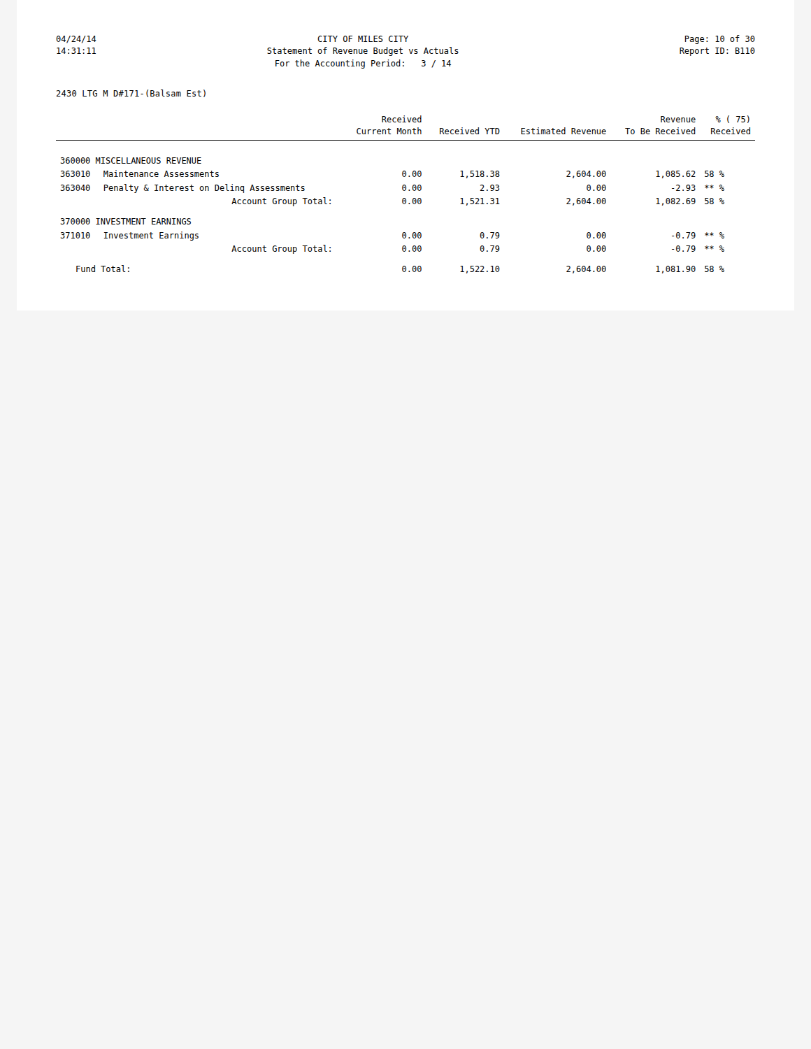| 04/24/14 | CITY OF MILES CITY | Page: 10 of 30 |
| 14:31:11 | Statement of Revenue Budget vs Actuals | Report ID: B110 |
| | For the Accounting Period: 3 / 14 | |
2430 LTG M D#171-(Balsam Est)
| | Received Current Month | Received YTD | Estimated Revenue | Revenue To Be Received | % ( 75) Received |
| --- | --- | --- | --- | --- | --- |
| 360000 MISCELLANEOUS REVENUE |
| 363010 Maintenance Assessments | 0.00 | 1,518.38 | 2,604.00 | 1,085.62 | 58 % |
| 363040 Penalty & Interest on Delinq Assessments | 0.00 | 2.93 | 0.00 | -2.93 | ** % |
| Account Group Total: | 0.00 | 1,521.31 | 2,604.00 | 1,082.69 | 58 % |
| 370000 INVESTMENT EARNINGS |
| 371010 Investment Earnings | 0.00 | 0.79 | 0.00 | -0.79 | ** % |
| Account Group Total: | 0.00 | 0.79 | 0.00 | -0.79 | ** % |
| Fund Total: | 0.00 | 1,522.10 | 2,604.00 | 1,081.90 | 58 % |